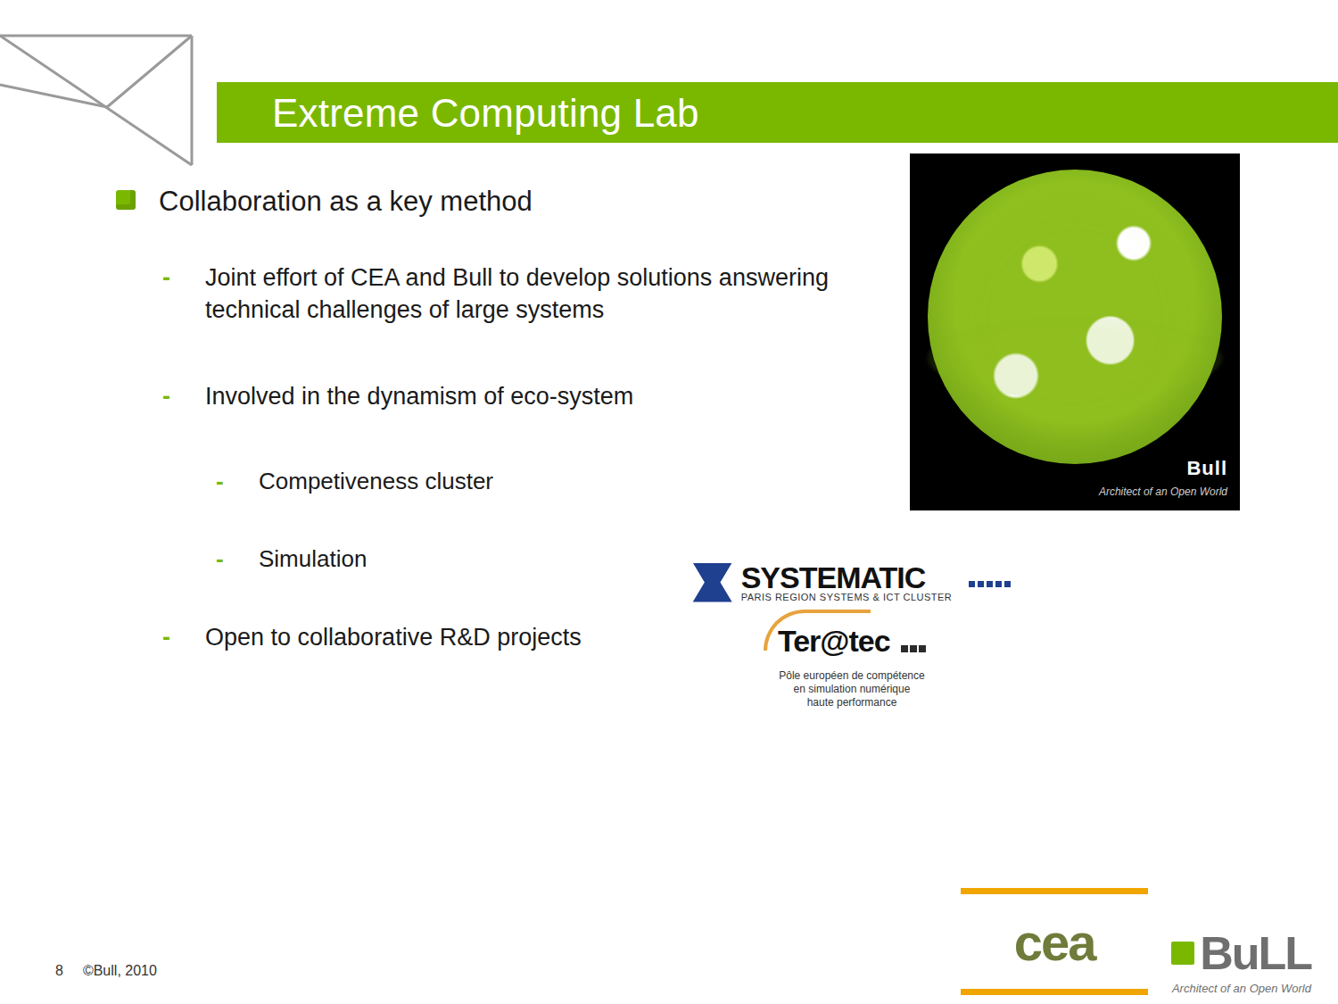Extreme Computing Lab
Bull
Architect of an Open World
Collaboration as a key method
-Joint effort of CEA and Bull to develop solutions answering technical challenges of large systems
-Involved in the dynamism of eco-system
-Competiveness cluster
-Simulation
-Open to collaborative R&D projects
SYSTEMATIC
PARIS REGION SYSTEMS & ICT CLUSTER
Ter@tec
Pôle européen de compétence
en simulation numérique
haute performance
cea
BuLL
Architect of an Open World
8©Bull, 2010